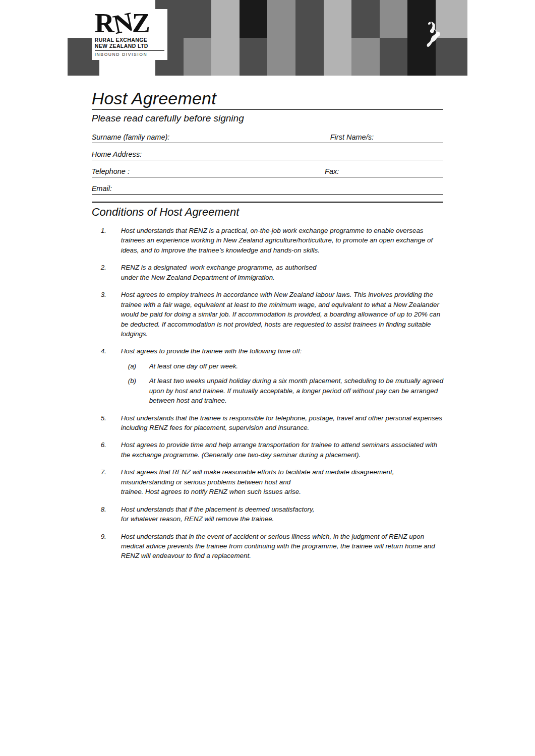RNZ
Rural Exchange
New Zealand Ltd
Inbound Division
Host Agreement
Please read carefully before signing
Surname (family name): First Name/s:
Home Address:
Telephone : Fax:
Email:
Conditions of Host Agreement
Host understands that RENZ is a practical, on-the-job work exchange programme to enable overseas trainees an experience working in New Zealand agriculture/horticulture, to promote an open exchange of ideas, and to improve the trainee’s knowledge and hands-on skills.
RENZ is a designated work exchange programme, as authorised
under the New Zealand Department of Immigration.
Host agrees to employ trainees in accordance with New Zealand labour laws. This involves providing the trainee with a fair wage, equivalent at least to the minimum wage, and equivalent to what a New Zealander would be paid for doing a similar job. If accommodation is provided, a boarding allowance of up to 20% can be deducted. If accommodation is not provided, hosts are requested to assist trainees in finding suitable lodgings.
Host agrees to provide the trainee with the following time off:
At least one day off per week.
At least two weeks unpaid holiday during a six month placement, scheduling to be mutually agreed upon by host and trainee. If mutually acceptable, a longer period off without pay can be arranged between host and trainee.
Host understands that the trainee is responsible for telephone, postage, travel and other personal expenses including RENZ fees for placement, supervision and insurance.
Host agrees to provide time and help arrange transportation for trainee to attend seminars associated with the exchange programme. (Generally one two-day seminar during a placement).
Host agrees that RENZ will make reasonable efforts to facilitate and mediate disagreement, misunderstanding or serious problems between host and
trainee. Host agrees to notify RENZ when such issues arise.
Host understands that if the placement is deemed unsatisfactory,
for whatever reason, RENZ will remove the trainee.
Host understands that in the event of accident or serious illness which, in the judgment of RENZ upon medical advice prevents the trainee from continuing with the programme, the trainee will return home and RENZ will endeavour to find a replacement.